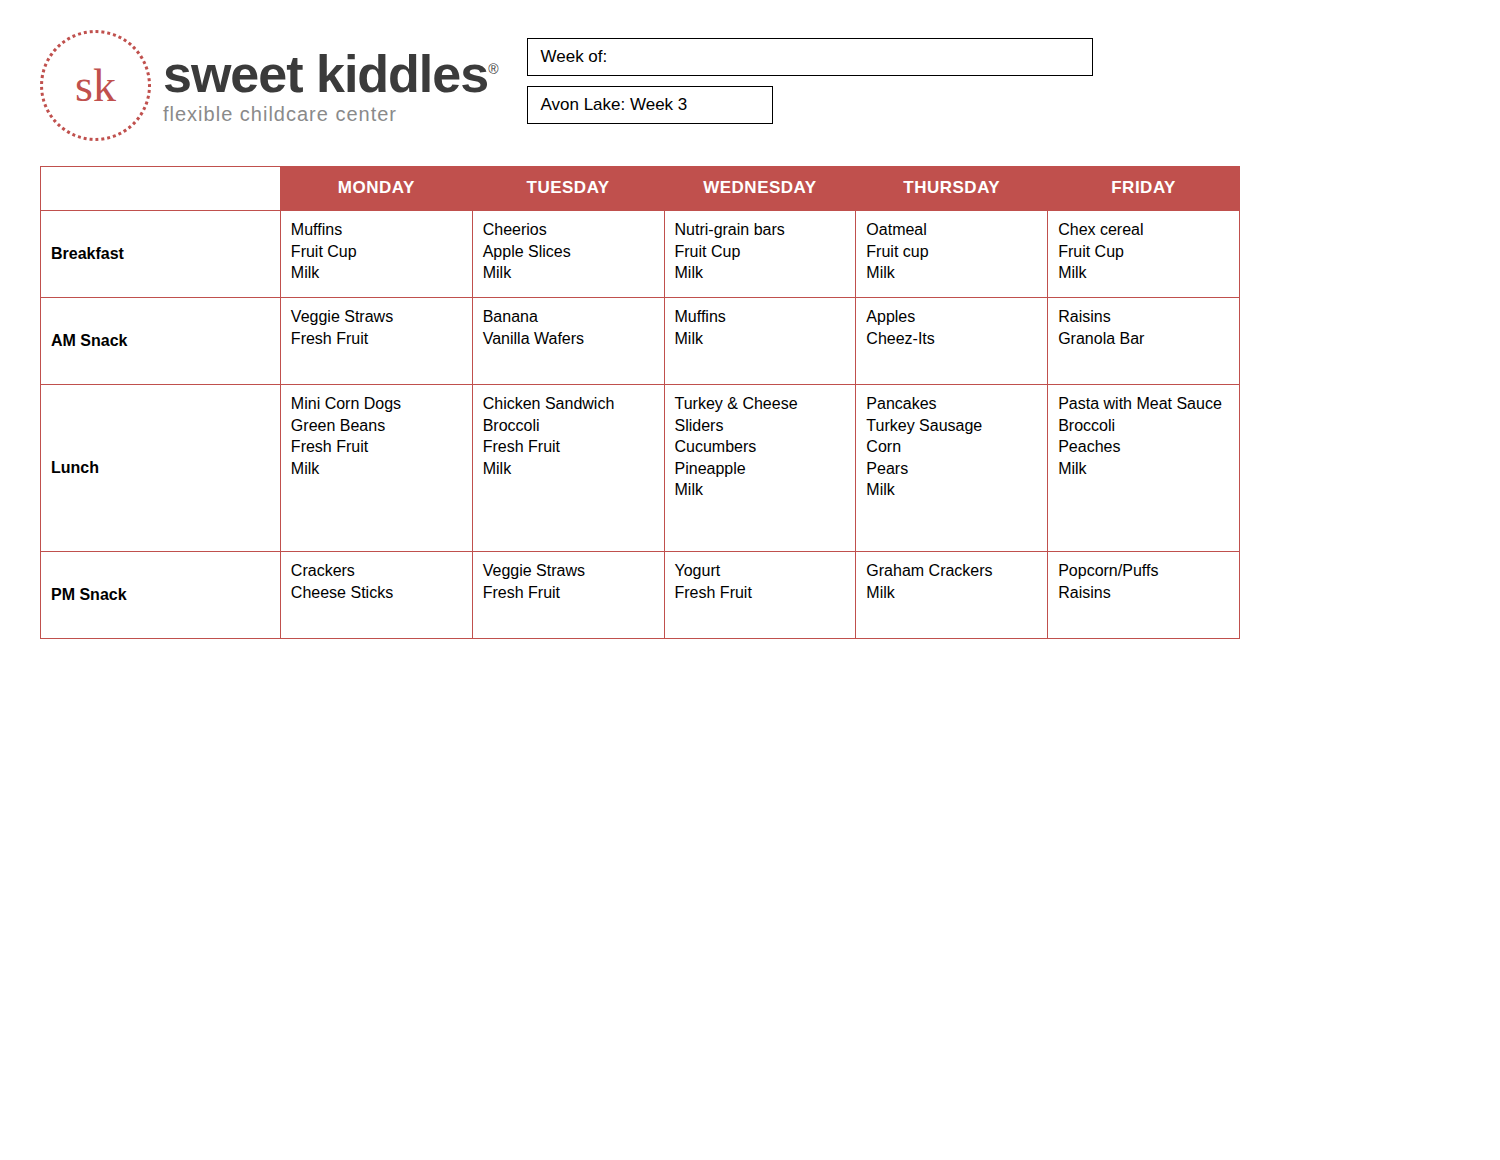sk
sweet kiddles®
flexible childcare center
Week of:
Avon Lake: Week 3
| | MONDAY | TUESDAY | WEDNESDAY | THURSDAY | FRIDAY |
| --- | --- | --- | --- | --- | --- |
| Breakfast | Muffins Fruit Cup Milk | Cheerios Apple Slices Milk | Nutri-grain bars Fruit Cup Milk | Oatmeal Fruit cup Milk | Chex cereal Fruit Cup Milk |
| AM Snack | Veggie Straws Fresh Fruit | Banana Vanilla Wafers | Muffins Milk | Apples Cheez-Its | Raisins Granola Bar |
| Lunch | Mini Corn Dogs Green Beans Fresh Fruit Milk | Chicken Sandwich Broccoli Fresh Fruit Milk | Turkey & Cheese Sliders Cucumbers Pineapple Milk | Pancakes Turkey Sausage Corn Pears Milk | Pasta with Meat Sauce Broccoli Peaches Milk |
| PM Snack | Crackers Cheese Sticks | Veggie Straws Fresh Fruit | Yogurt Fresh Fruit | Graham Crackers Milk | Popcorn/Puffs Raisins |